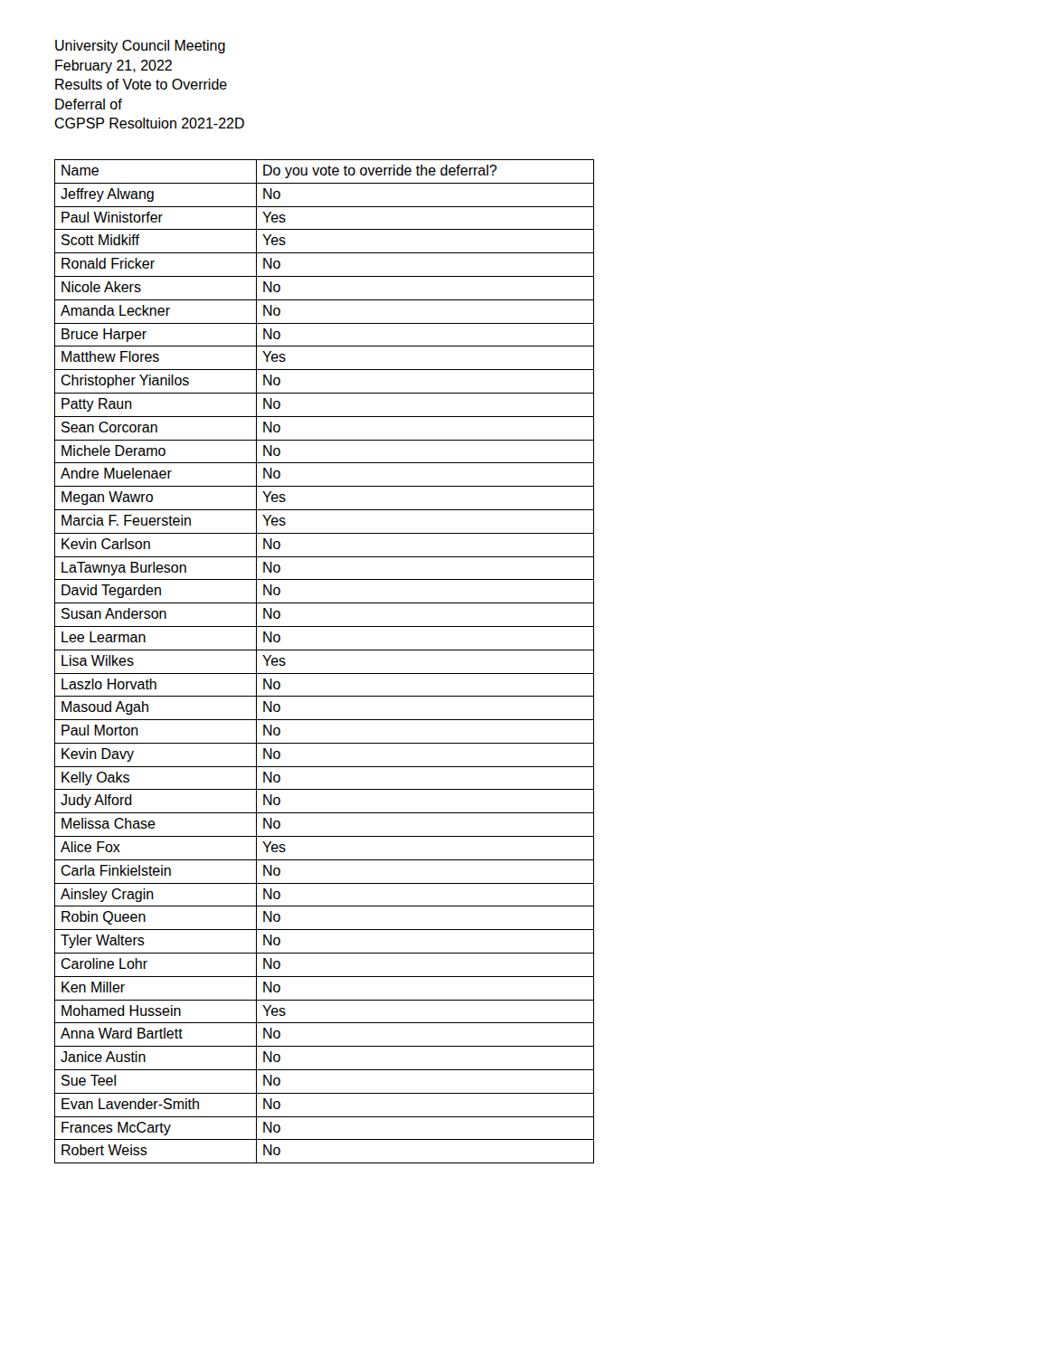University Council Meeting
February 21, 2022
Results of Vote to Override
Deferral of
CGPSP Resoltuion 2021-22D
| Name | Do you vote to override the deferral? |
| Jeffrey Alwang | No |
| Paul Winistorfer | Yes |
| Scott Midkiff | Yes |
| Ronald Fricker | No |
| Nicole Akers | No |
| Amanda Leckner | No |
| Bruce Harper | No |
| Matthew Flores | Yes |
| Christopher Yianilos | No |
| Patty Raun | No |
| Sean Corcoran | No |
| Michele Deramo | No |
| Andre Muelenaer | No |
| Megan Wawro | Yes |
| Marcia F. Feuerstein | Yes |
| Kevin Carlson | No |
| LaTawnya Burleson | No |
| David Tegarden | No |
| Susan Anderson | No |
| Lee Learman | No |
| Lisa Wilkes | Yes |
| Laszlo Horvath | No |
| Masoud Agah | No |
| Paul Morton | No |
| Kevin Davy | No |
| Kelly Oaks | No |
| Judy Alford | No |
| Melissa Chase | No |
| Alice Fox | Yes |
| Carla Finkielstein | No |
| Ainsley Cragin | No |
| Robin Queen | No |
| Tyler Walters | No |
| Caroline Lohr | No |
| Ken Miller | No |
| Mohamed Hussein | Yes |
| Anna Ward Bartlett | No |
| Janice Austin | No |
| Sue Teel | No |
| Evan Lavender-Smith | No |
| Frances McCarty | No |
| Robert Weiss | No |